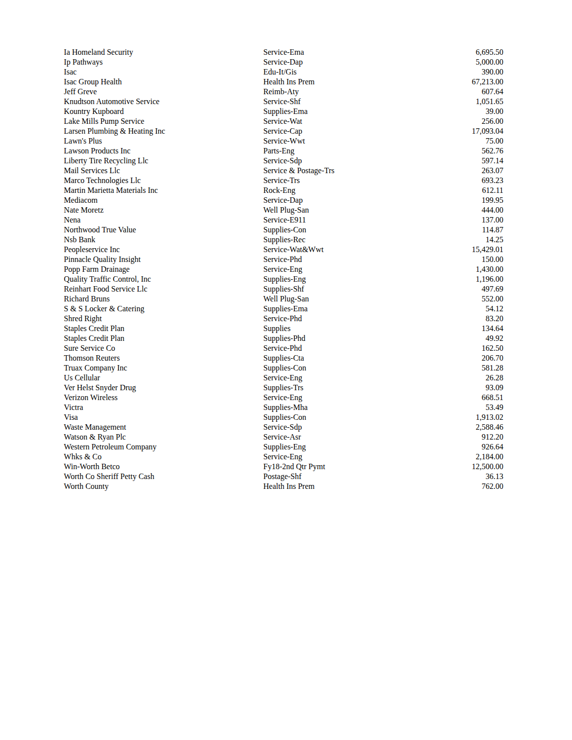| Ia Homeland Security | Service-Ema | 6,695.50 |
| Ip Pathways | Service-Dap | 5,000.00 |
| Isac | Edu-It/Gis | 390.00 |
| Isac Group Health | Health Ins Prem | 67,213.00 |
| Jeff Greve | Reimb-Aty | 607.64 |
| Knudtson Automotive Service | Service-Shf | 1,051.65 |
| Kountry Kupboard | Supplies-Ema | 39.00 |
| Lake Mills Pump Service | Service-Wat | 256.00 |
| Larsen Plumbing & Heating Inc | Service-Cap | 17,093.04 |
| Lawn's Plus | Service-Wwt | 75.00 |
| Lawson Products Inc | Parts-Eng | 562.76 |
| Liberty Tire Recycling Llc | Service-Sdp | 597.14 |
| Mail Services Llc | Service & Postage-Trs | 263.07 |
| Marco Technologies Llc | Service-Trs | 693.23 |
| Martin Marietta Materials Inc | Rock-Eng | 612.11 |
| Mediacom | Service-Dap | 199.95 |
| Nate Moretz | Well Plug-San | 444.00 |
| Nena | Service-E911 | 137.00 |
| Northwood True Value | Supplies-Con | 114.87 |
| Nsb Bank | Supplies-Rec | 14.25 |
| Peopleservice Inc | Service-Wat&Wwt | 15,429.01 |
| Pinnacle Quality Insight | Service-Phd | 150.00 |
| Popp Farm Drainage | Service-Eng | 1,430.00 |
| Quality Traffic Control, Inc | Supplies-Eng | 1,196.00 |
| Reinhart Food Service Llc | Supplies-Shf | 497.69 |
| Richard Bruns | Well Plug-San | 552.00 |
| S & S Locker & Catering | Supplies-Ema | 54.12 |
| Shred Right | Service-Phd | 83.20 |
| Staples Credit Plan | Supplies | 134.64 |
| Staples Credit Plan | Supplies-Phd | 49.92 |
| Sure Service Co | Service-Phd | 162.50 |
| Thomson Reuters | Supplies-Cta | 206.70 |
| Truax Company Inc | Supplies-Con | 581.28 |
| Us Cellular | Service-Eng | 26.28 |
| Ver Helst Snyder Drug | Supplies-Trs | 93.09 |
| Verizon Wireless | Service-Eng | 668.51 |
| Victra | Supplies-Mha | 53.49 |
| Visa | Supplies-Con | 1,913.02 |
| Waste Management | Service-Sdp | 2,588.46 |
| Watson & Ryan Plc | Service-Asr | 912.20 |
| Western Petroleum Company | Supplies-Eng | 926.64 |
| Whks & Co | Service-Eng | 2,184.00 |
| Win-Worth Betco | Fy18-2nd Qtr Pymt | 12,500.00 |
| Worth Co Sheriff Petty Cash | Postage-Shf | 36.13 |
| Worth County | Health Ins Prem | 762.00 |